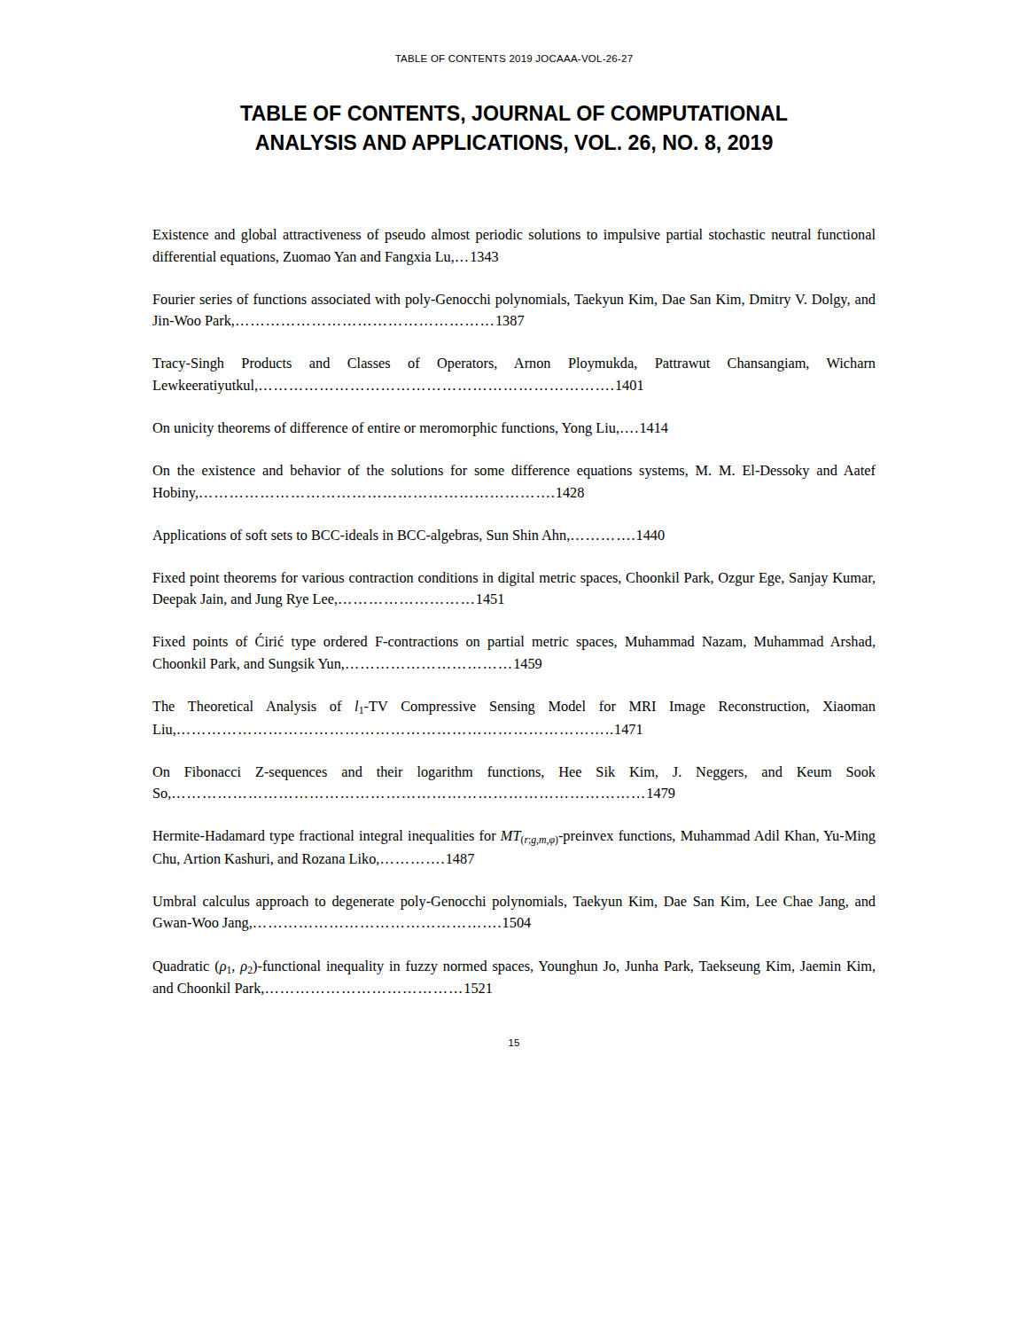TABLE OF CONTENTS 2019 JOCAAA-VOL-26-27
TABLE OF CONTENTS, JOURNAL OF COMPUTATIONAL
ANALYSIS AND APPLICATIONS, VOL. 26, NO. 8, 2019
Existence and global attractiveness of pseudo almost periodic solutions to impulsive partial stochastic neutral functional differential equations, Zuomao Yan and Fangxia Lu,…1343
Fourier series of functions associated with poly-Genocchi polynomials, Taekyun Kim, Dae San Kim, Dmitry V. Dolgy, and Jin-Woo Park,……………………………………………1387
Tracy-Singh Products and Classes of Operators, Arnon Ploymukda, Pattrawut Chansangiam, Wicharn Lewkeeratiyutkul,……………………………………………………………. 1401
On unicity theorems of difference of entire or meromorphic functions, Yong Liu,…. 1414
On the existence and behavior of the solutions for some difference equations systems, M. M. El-Dessoky and Aatef Hobiny,……………………………………………………………. 1428
Applications of soft sets to BCC-ideals in BCC-algebras, Sun Shin Ahn,…………. 1440
Fixed point theorems for various contraction conditions in digital metric spaces, Choonkil Park, Ozgur Ege, Sanjay Kumar, Deepak Jain, and Jung Rye Lee,………………………1451
Fixed points of Ćirić type ordered F-contractions on partial metric spaces, Muhammad Nazam, Muhammad Arshad, Choonkil Park, and Sungsik Yun,……………………………1459
The Theoretical Analysis of l1-TV Compressive Sensing Model for MRI Image Reconstruction, Xiaoman Liu,………………………………………………………………………….. 1471
On Fibonacci Z-sequences and their logarithm functions, Hee Sik Kim, J. Neggers, and Keum Sook So,…………………………………………………………………………………1479
Hermite-Hadamard type fractional integral inequalities for MT(r;g,m,φ)-preinvex functions, Muhammad Adil Khan, Yu-Ming Chu, Artion Kashuri, and Rozana Liko,…………. 1487
Umbral calculus approach to degenerate poly-Genocchi polynomials, Taekyun Kim, Dae San Kim, Lee Chae Jang, and Gwan-Woo Jang,…………………………………………. 1504
Quadratic (ρ1, ρ2)-functional inequality in fuzzy normed spaces, Younghun Jo, Junha Park, Taekseung Kim, Jaemin Kim, and Choonkil Park,…………………………………1521
15